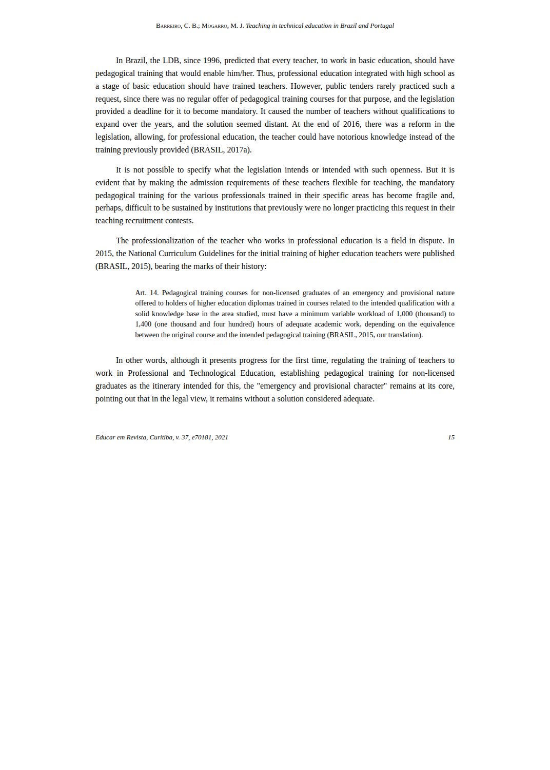Barreiro, C. B.; Mogarro, M. J. Teaching in technical education in Brazil and Portugal
In Brazil, the LDB, since 1996, predicted that every teacher, to work in basic education, should have pedagogical training that would enable him/her. Thus, professional education integrated with high school as a stage of basic education should have trained teachers. However, public tenders rarely practiced such a request, since there was no regular offer of pedagogical training courses for that purpose, and the legislation provided a deadline for it to become mandatory. It caused the number of teachers without qualifications to expand over the years, and the solution seemed distant. At the end of 2016, there was a reform in the legislation, allowing, for professional education, the teacher could have notorious knowledge instead of the training previously provided (BRASIL, 2017a).
It is not possible to specify what the legislation intends or intended with such openness. But it is evident that by making the admission requirements of these teachers flexible for teaching, the mandatory pedagogical training for the various professionals trained in their specific areas has become fragile and, perhaps, difficult to be sustained by institutions that previously were no longer practicing this request in their teaching recruitment contests.
The professionalization of the teacher who works in professional education is a field in dispute. In 2015, the National Curriculum Guidelines for the initial training of higher education teachers were published (BRASIL, 2015), bearing the marks of their history:
Art. 14. Pedagogical training courses for non-licensed graduates of an emergency and provisional nature offered to holders of higher education diplomas trained in courses related to the intended qualification with a solid knowledge base in the area studied, must have a minimum variable workload of 1,000 (thousand) to 1,400 (one thousand and four hundred) hours of adequate academic work, depending on the equivalence between the original course and the intended pedagogical training (BRASIL, 2015, our translation).
In other words, although it presents progress for the first time, regulating the training of teachers to work in Professional and Technological Education, establishing pedagogical training for non-licensed graduates as the itinerary intended for this, the "emergency and provisional character" remains at its core, pointing out that in the legal view, it remains without a solution considered adequate.
Educar em Revista, Curitiba, v. 37, e70181, 2021 15